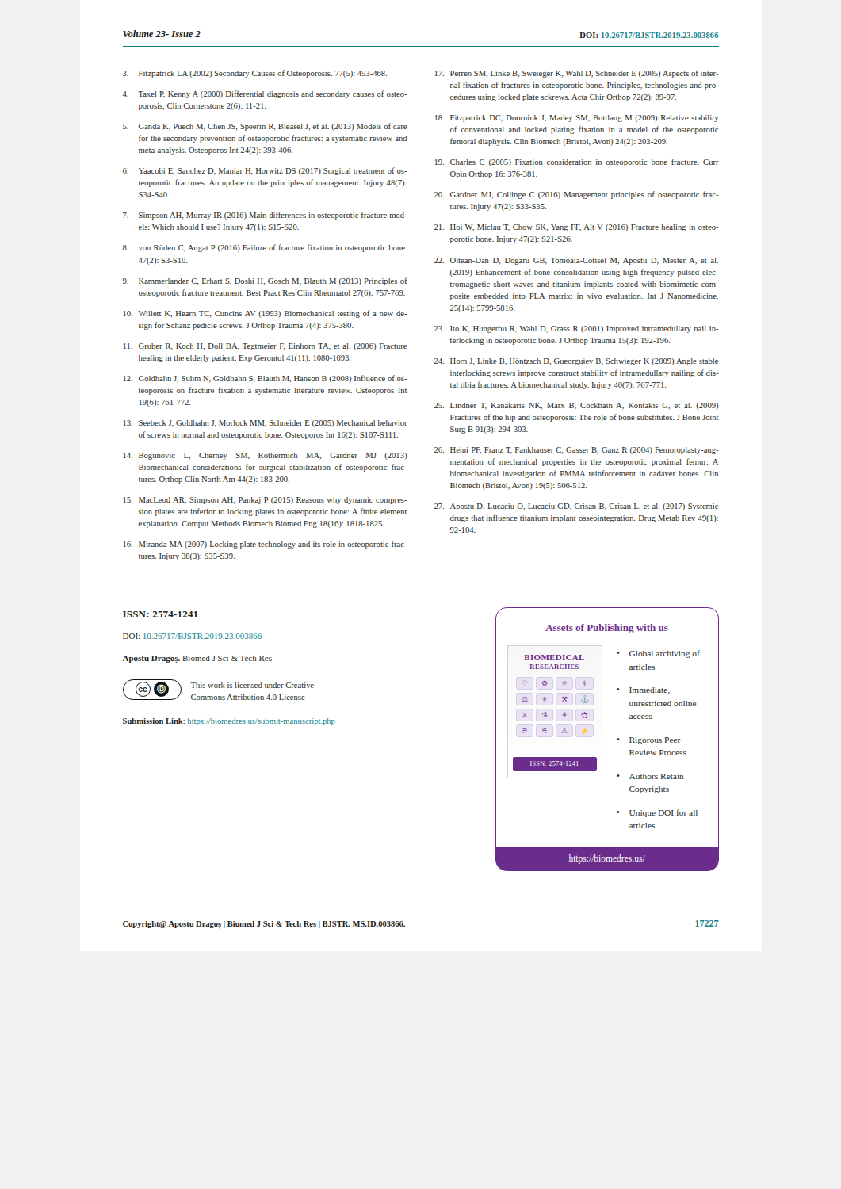Volume 23- Issue 2
DOI: 10.26717/BJSTR.2019.23.003866
3. Fitzpatrick LA (2002) Secondary Causes of Osteoporosis. 77(5): 453-468.
4. Taxel P, Kenny A (2000) Differential diagnosis and secondary causes of osteoporosis, Clin Cornerstone 2(6): 11-21.
5. Ganda K, Puech M, Chen JS, Speerin R, Bleasel J, et al. (2013) Models of care for the secondary prevention of osteoporotic fractures: a systematic review and meta-analysis. Osteoporos Int 24(2): 393-406.
6. Yaacobi E, Sanchez D, Maniar H, Horwitz DS (2017) Surgical treatment of osteoporotic fractures: An update on the principles of management. Injury 48(7): S34-S40.
7. Simpson AH, Murray IR (2016) Main differences in osteoporotic fracture models: Which should I use? Injury 47(1): S15-S20.
8. von Rüden C, Augat P (2016) Failure of fracture fixation in osteoporotic bone. 47(2): S3-S10.
9. Kammerlander C, Erhart S, Doshi H, Gosch M, Blauth M (2013) Principles of osteoporotic fracture treatment. Best Pract Res Clin Rheumatol 27(6): 757-769.
10. Willett K, Hearn TC, Cuncins AV (1993) Biomechanical testing of a new design for Schanz pedicle screws. J Orthop Trauma 7(4): 375-380.
11. Gruber R, Koch H, Doll BA, Tegtmeier F, Einhorn TA, et al. (2006) Fracture healing in the elderly patient. Exp Gerontol 41(11): 1080-1093.
12. Goldhahn J, Suhm N, Goldhahn S, Blauth M, Hanson B (2008) Influence of osteoporosis on fracture fixation a systematic literature review. Osteoporos Int 19(6): 761-772.
13. Seebeck J, Goldhahn J, Morlock MM, Schneider E (2005) Mechanical behavior of screws in normal and osteoporotic bone. Osteoporos Int 16(2): S107-S111.
14. Bogunovic L, Cherney SM, Rothermich MA, Gardner MJ (2013) Biomechanical considerations for surgical stabilization of osteoporotic fractures. Orthop Clin North Am 44(2): 183-200.
15. MacLeod AR, Simpson AH, Pankaj P (2015) Reasons why dynamic compression plates are inferior to locking plates in osteoporotic bone: A finite element explanation. Comput Methods Biomech Biomed Eng 18(16): 1818-1825.
16. Miranda MA (2007) Locking plate technology and its role in osteoporotic fractures. Injury 38(3): S35-S39.
17. Perren SM, Linke B, Sweieger K, Wahl D, Schneider E (2005) Aspects of internal fixation of fractures in osteoporotic bone. Principles, technologies and procedures using locked plate sckrews. Acta Chir Orthop 72(2): 89-97.
18. Fitzpatrick DC, Doornink J, Madey SM, Bottlang M (2009) Relative stability of conventional and locked plating fixation in a model of the osteoporotic femoral diaphysis. Clin Biomech (Bristol, Avon) 24(2): 203-209.
19. Charles C (2005) Fixation consideration in osteoporotic bone fracture. Curr Opin Orthop 16: 376-381.
20. Gardner MJ, Collinge C (2016) Management principles of osteoporotic fractures. Injury 47(2): S33-S35.
21. Hoi W, Miclau T, Chow SK, Yang FF, Alt V (2016) Fracture healing in osteoporotic bone. Injury 47(2): S21-S26.
22. Oltean-Dan D, Dogaru GB, Tomoaia-Cotisel M, Apostu D, Mester A, et al. (2019) Enhancement of bone consolidation using high-frequency pulsed electromagnetic short-waves and titanium implants coated with biomimetic composite embedded into PLA matrix: in vivo evaluation. Int J Nanomedicine. 25(14): 5799-5816.
23. Ito K, Hungerbu R, Wahl D, Grass R (2001) Improved intramedullary nail interlocking in osteoporotic bone. J Orthop Trauma 15(3): 192-196.
24. Horn J, Linke B, Höntzsch D, Gueorguiev B, Schwieger K (2009) Angle stable interlocking screws improve construct stability of intramedullary nailing of distal tibia fractures: A biomechanical study. Injury 40(7): 767-771.
25. Lindner T, Kanakaris NK, Marx B, Cockbain A, Kontakis G, et al. (2009) Fractures of the hip and osteoporosis: The role of bone substitutes. J Bone Joint Surg B 91(3): 294-303.
26. Heini PF, Franz T, Fankhauser C, Gasser B, Ganz R (2004) Femoroplasty-augmentation of mechanical properties in the osteoporotic proximal femur: A biomechanical investigation of PMMA reinforcement in cadaver bones. Clin Biomech (Bristol, Avon) 19(5): 506-512.
27. Apostu D, Lucaciu O, Lucaciu GD, Crisan B, Crisan L, et al. (2017) Systemic drugs that influence titanium implant osseointegration. Drug Metab Rev 49(1): 92-104.
ISSN: 2574-1241
DOI: 10.26717/BJSTR.2019.23.003866
Apostu Dragoș. Biomed J Sci & Tech Res
cc Ⓓ
This work is licensed under Creative
Commons Attribution 4.0 License
Submission Link: https://biomedres.us/submit-manuscript.php
Assets of Publishing with us
BIOMEDICAL
RESEARCHES
♡⚙⚛⚕ ⚖⚜⚒⚓ ⚔⚗⚘⚝ ⚞⚟⚠⚡
ISSN: 2574-1241
Global archiving of articles
Immediate, unrestricted online access
Rigorous Peer Review Process
Authors Retain Copyrights
Unique DOI for all articles
https://biomedres.us/
Copyright@ Apostu Dragoș | Biomed J Sci & Tech Res | BJSTR. MS.ID.003866.
17227